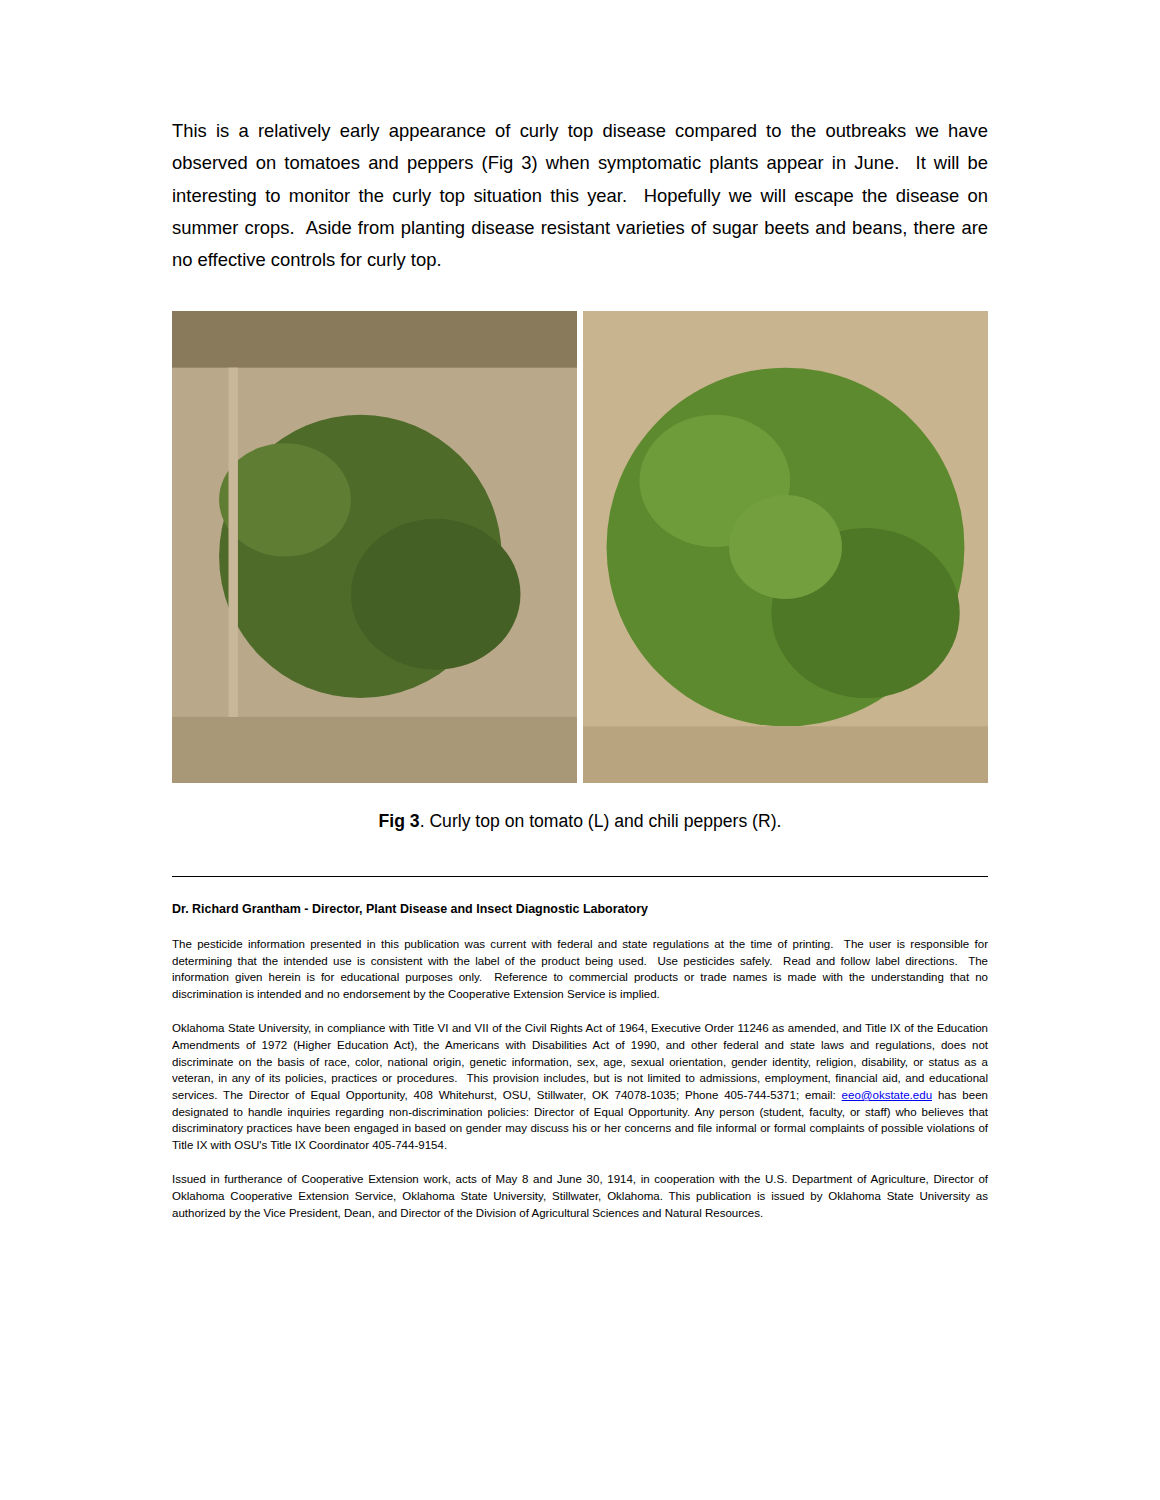This is a relatively early appearance of curly top disease compared to the outbreaks we have observed on tomatoes and peppers (Fig 3) when symptomatic plants appear in June. It will be interesting to monitor the curly top situation this year. Hopefully we will escape the disease on summer crops. Aside from planting disease resistant varieties of sugar beets and beans, there are no effective controls for curly top.
Fig 3. Curly top on tomato (L) and chili peppers (R).
Dr. Richard Grantham - Director, Plant Disease and Insect Diagnostic Laboratory
The pesticide information presented in this publication was current with federal and state regulations at the time of printing. The user is responsible for determining that the intended use is consistent with the label of the product being used. Use pesticides safely. Read and follow label directions. The information given herein is for educational purposes only. Reference to commercial products or trade names is made with the understanding that no discrimination is intended and no endorsement by the Cooperative Extension Service is implied.
Oklahoma State University, in compliance with Title VI and VII of the Civil Rights Act of 1964, Executive Order 11246 as amended, and Title IX of the Education Amendments of 1972 (Higher Education Act), the Americans with Disabilities Act of 1990, and other federal and state laws and regulations, does not discriminate on the basis of race, color, national origin, genetic information, sex, age, sexual orientation, gender identity, religion, disability, or status as a veteran, in any of its policies, practices or procedures. This provision includes, but is not limited to admissions, employment, financial aid, and educational services. The Director of Equal Opportunity, 408 Whitehurst, OSU, Stillwater, OK 74078-1035; Phone 405-744-5371; email: eeo@okstate.edu has been designated to handle inquiries regarding non-discrimination policies: Director of Equal Opportunity. Any person (student, faculty, or staff) who believes that discriminatory practices have been engaged in based on gender may discuss his or her concerns and file informal or formal complaints of possible violations of Title IX with OSU's Title IX Coordinator 405-744-9154.
Issued in furtherance of Cooperative Extension work, acts of May 8 and June 30, 1914, in cooperation with the U.S. Department of Agriculture, Director of Oklahoma Cooperative Extension Service, Oklahoma State University, Stillwater, Oklahoma. This publication is issued by Oklahoma State University as authorized by the Vice President, Dean, and Director of the Division of Agricultural Sciences and Natural Resources.